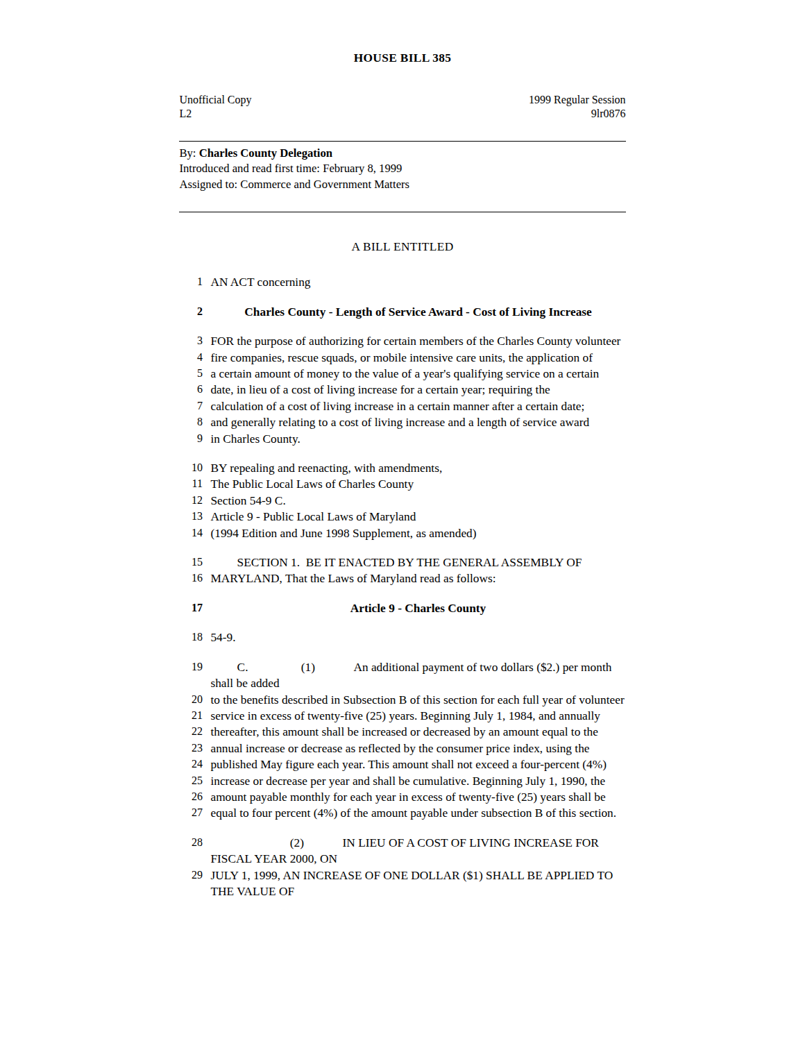HOUSE BILL 385
Unofficial Copy L2
1999 Regular Session 9lr0876
By: Charles County Delegation
Introduced and read first time: February 8, 1999
Assigned to: Commerce and Government Matters
A BILL ENTITLED
AN ACT concerning
Charles County - Length of Service Award - Cost of Living Increase
FOR the purpose of authorizing for certain members of the Charles County volunteer
fire companies, rescue squads, or mobile intensive care units, the application of
a certain amount of money to the value of a year's qualifying service on a certain
date, in lieu of a cost of living increase for a certain year; requiring the
calculation of a cost of living increase in a certain manner after a certain date;
and generally relating to a cost of living increase and a length of service award
in Charles County.
BY repealing and reenacting, with amendments,
The Public Local Laws of Charles County
Section 54-9 C.
Article 9 - Public Local Laws of Maryland
(1994 Edition and June 1998 Supplement, as amended)
SECTION 1. BE IT ENACTED BY THE GENERAL ASSEMBLY OF
MARYLAND, That the Laws of Maryland read as follows:
Article 9 - Charles County
54-9.
C. (1) An additional payment of two dollars ($2.) per month shall be added
to the benefits described in Subsection B of this section for each full year of volunteer
service in excess of twenty-five (25) years. Beginning July 1, 1984, and annually
thereafter, this amount shall be increased or decreased by an amount equal to the
annual increase or decrease as reflected by the consumer price index, using the
published May figure each year. This amount shall not exceed a four-percent (4%)
increase or decrease per year and shall be cumulative. Beginning July 1, 1990, the
amount payable monthly for each year in excess of twenty-five (25) years shall be
equal to four percent (4%) of the amount payable under subsection B of this section.
(2) IN LIEU OF A COST OF LIVING INCREASE FOR FISCAL YEAR 2000, ON
JULY 1, 1999, AN INCREASE OF ONE DOLLAR ($1) SHALL BE APPLIED TO THE VALUE OF